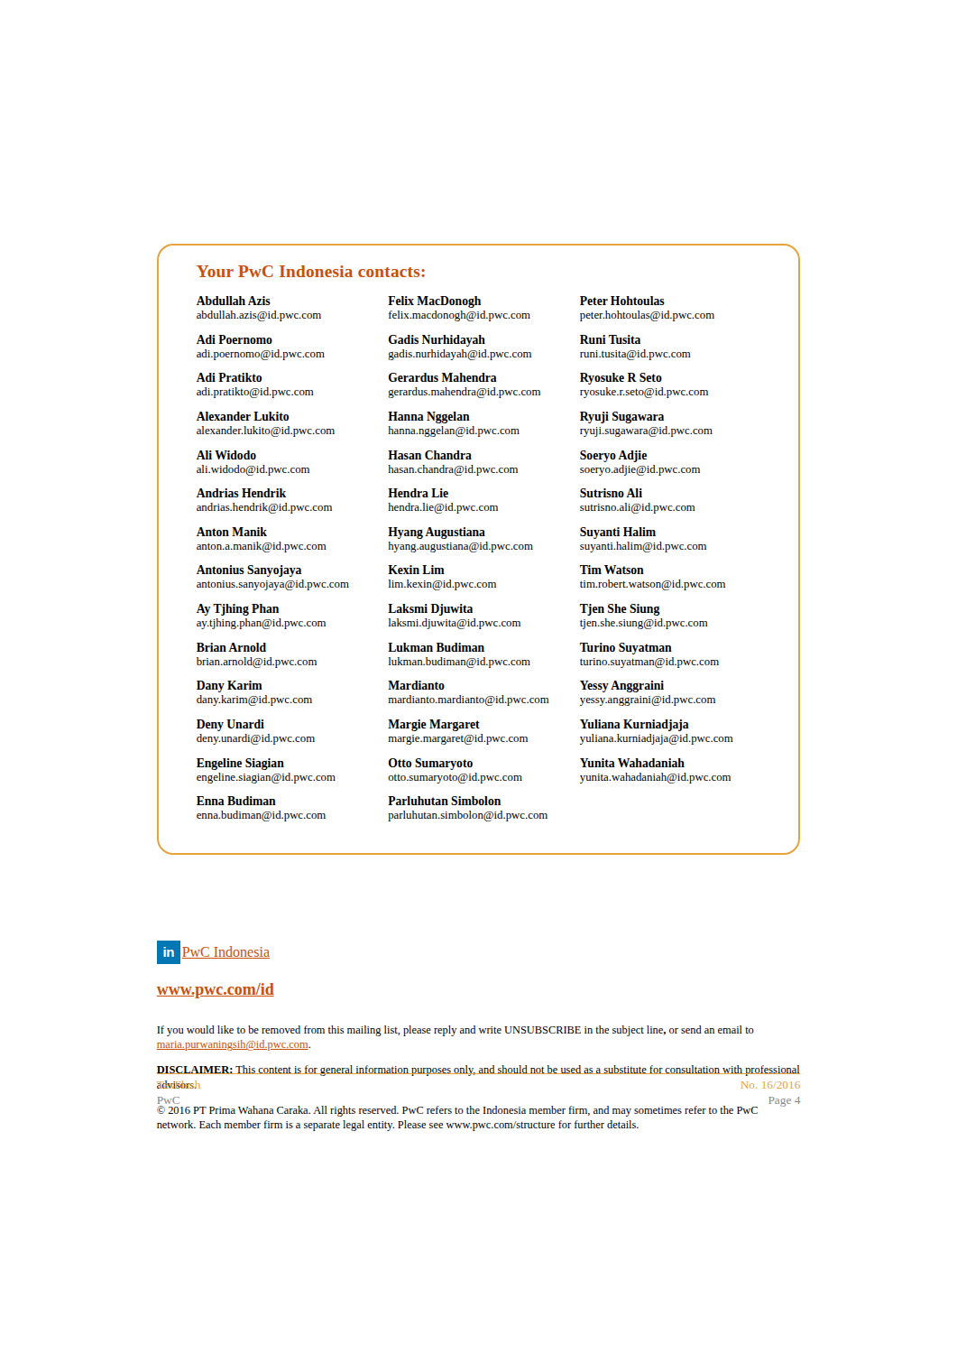Your PwC Indonesia contacts:
Abdullah Azis abdullah.azis@id.pwc.com
Adi Poernomo adi.poernomo@id.pwc.com
Adi Pratikto adi.pratikto@id.pwc.com
Alexander Lukito alexander.lukito@id.pwc.com
Ali Widodo ali.widodo@id.pwc.com
Andrias Hendrik andrias.hendrik@id.pwc.com
Anton Manik anton.a.manik@id.pwc.com
Antonius Sanyojaya antonius.sanyojaya@id.pwc.com
Ay Tjhing Phan ay.tjhing.phan@id.pwc.com
Brian Arnold brian.arnold@id.pwc.com
Dany Karim dany.karim@id.pwc.com
Deny Unardi deny.unardi@id.pwc.com
Engeline Siagian engeline.siagian@id.pwc.com
Enna Budiman enna.budiman@id.pwc.com
Felix MacDonogh felix.macdonogh@id.pwc.com
Gadis Nurhidayah gadis.nurhidayah@id.pwc.com
Gerardus Mahendra gerardus.mahendra@id.pwc.com
Hanna Nggelan hanna.nggelan@id.pwc.com
Hasan Chandra hasan.chandra@id.pwc.com
Hendra Lie hendra.lie@id.pwc.com
Hyang Augustiana hyang.augustiana@id.pwc.com
Kexin Lim lim.kexin@id.pwc.com
Laksmi Djuwita laksmi.djuwita@id.pwc.com
Lukman Budiman lukman.budiman@id.pwc.com
Mardianto mardianto.mardianto@id.pwc.com
Margie Margaret margie.margaret@id.pwc.com
Otto Sumaryoto otto.sumaryoto@id.pwc.com
Parluhutan Simbolon parluhutan.simbolon@id.pwc.com
Peter Hohtoulas peter.hohtoulas@id.pwc.com
Runi Tusita runi.tusita@id.pwc.com
Ryosuke R Seto ryosuke.r.seto@id.pwc.com
Ryuji Sugawara ryuji.sugawara@id.pwc.com
Soeryo Adjie soeryo.adjie@id.pwc.com
Sutrisno Ali sutrisno.ali@id.pwc.com
Suyanti Halim suyanti.halim@id.pwc.com
Tim Watson tim.robert.watson@id.pwc.com
Tjen She Siung tjen.she.siung@id.pwc.com
Turino Suyatman turino.suyatman@id.pwc.com
Yessy Anggraini yessy.anggraini@id.pwc.com
Yuliana Kurniadjaja yuliana.kurniadjaja@id.pwc.com
Yunita Wahadaniah yunita.wahadaniah@id.pwc.com
in PwC Indonesia
www.pwc.com/id
If you would like to be removed from this mailing list, please reply and write UNSUBSCRIBE in the subject line, or send an email to maria.purwaningsih@id.pwc.com.
DISCLAIMER: This content is for general information purposes only, and should not be used as a substitute for consultation with professional advisors.
© 2016 PT Prima Wahana Caraka. All rights reserved. PwC refers to the Indonesia member firm, and may sometimes refer to the PwC network. Each member firm is a separate legal entity. Please see www.pwc.com/structure for further details.
TaxFlash No. 16/2016
PwC Page 4